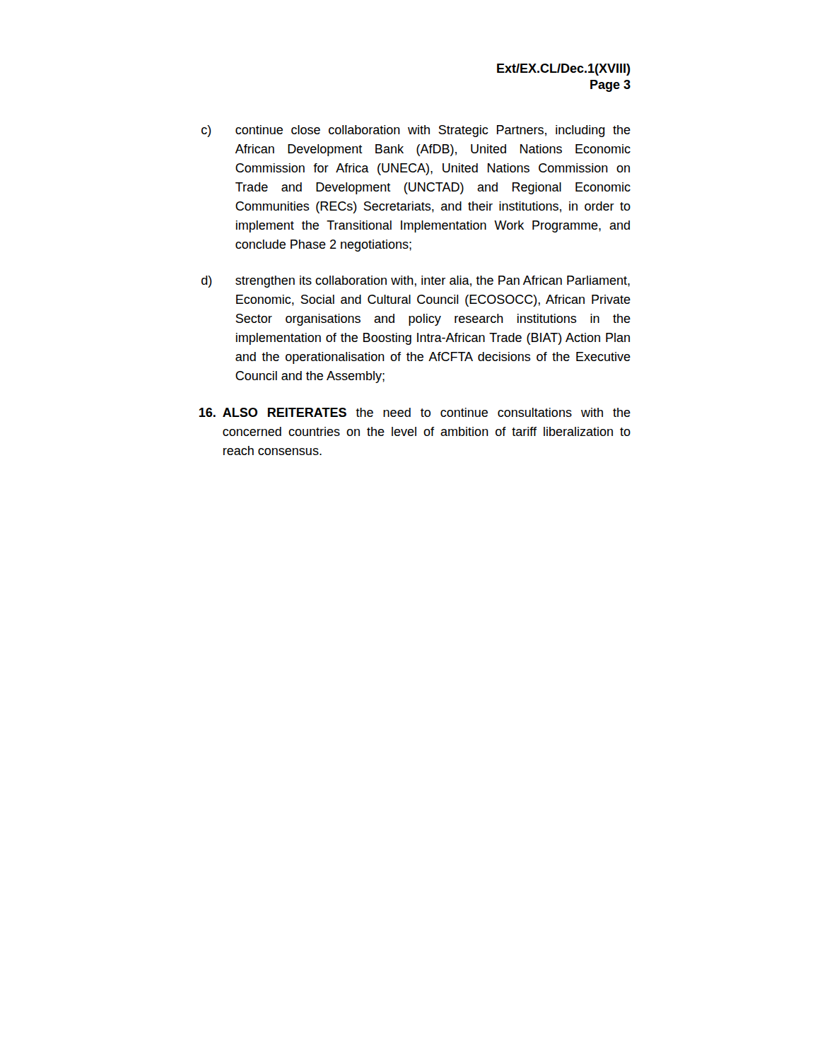Ext/EX.CL/Dec.1(XVIII)
Page 3
c) continue close collaboration with Strategic Partners, including the African Development Bank (AfDB), United Nations Economic Commission for Africa (UNECA), United Nations Commission on Trade and Development (UNCTAD) and Regional Economic Communities (RECs) Secretariats, and their institutions, in order to implement the Transitional Implementation Work Programme, and conclude Phase 2 negotiations;
d) strengthen its collaboration with, inter alia, the Pan African Parliament, Economic, Social and Cultural Council (ECOSOCC), African Private Sector organisations and policy research institutions in the implementation of the Boosting Intra-African Trade (BIAT) Action Plan and the operationalisation of the AfCFTA decisions of the Executive Council and the Assembly;
16 ALSO REITERATES the need to continue consultations with the concerned countries on the level of ambition of tariff liberalization to reach consensus.